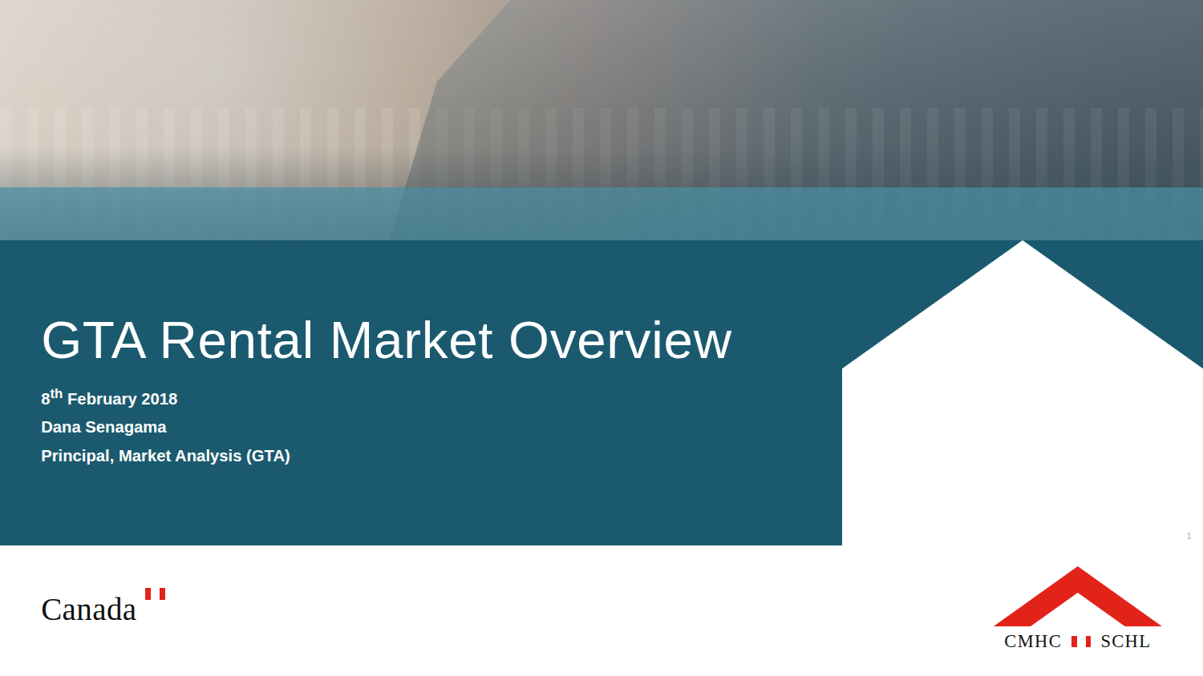GTA Rental Market Overview
8th February 2018
Dana Senagama
Principal, Market Analysis (GTA)
1
Canada
CMHC SCHL